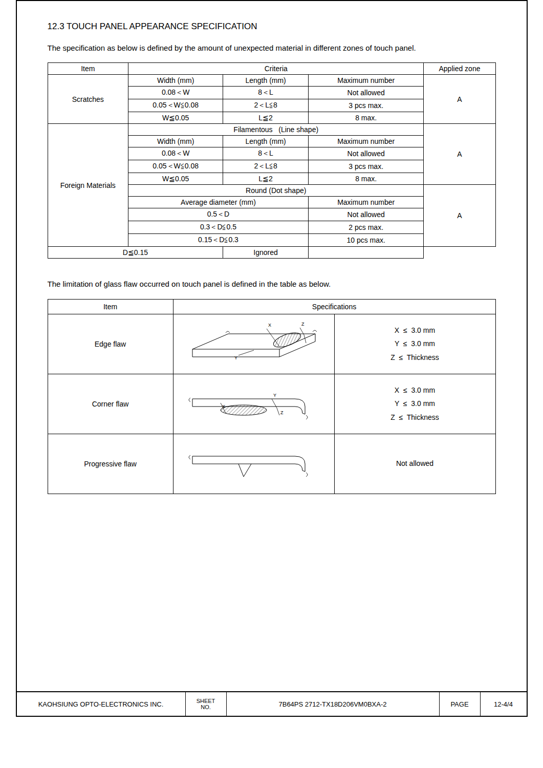12.3 TOUCH PANEL APPEARANCE SPECIFICATION
The specification as below is defined by the amount of unexpected material in different zones of touch panel.
| Item | Criteria | Applied zone |
| --- | --- | --- |
| Scratches | Width (mm) | Length (mm) | Maximum number | A |
| 0.08＜W | 8＜L | Not allowed |
| 0.05＜W≦0.08 | 2＜L≦8 | 3 pcs max. |
| W≦0.05 | L≦2 | 8 max. |
| Foreign Materials | Filamentous (Line shape) | A |
| Width (mm) | Length (mm) | Maximum number |
| 0.08＜W | 8＜L | Not allowed |
| 0.05＜W≦0.08 | 2＜L≦8 | 3 pcs max. |
| W≦0.05 | L≦2 | 8 max. |
| Round (Dot shape) | A |
| Average diameter (mm) | Maximum number |
| 0.5＜D | Not allowed |
| 0.3＜D≦0.5 | 2 pcs max. |
| 0.15＜D≦0.3 | 10 pcs max. |
| D≦0.15 | Ignored | |
The limitation of glass flaw occurred on touch panel is defined in the table as below.
| Item | Specifications |
| --- | --- |
| Edge flaw | X Z Y | X ≤ 3.0 mm Y ≤ 3.0 mm Z ≤ Thickness |
| Corner flaw | X Y Z | X ≤ 3.0 mm Y ≤ 3.0 mm Z ≤ Thickness |
| Progressive flaw | | Not allowed |
KAOHSIUNG OPTO-ELECTRONICS INC.
SHEET NO.
7B64PS 2712-TX18D206VM0BXA-2
PAGE
12-4/4